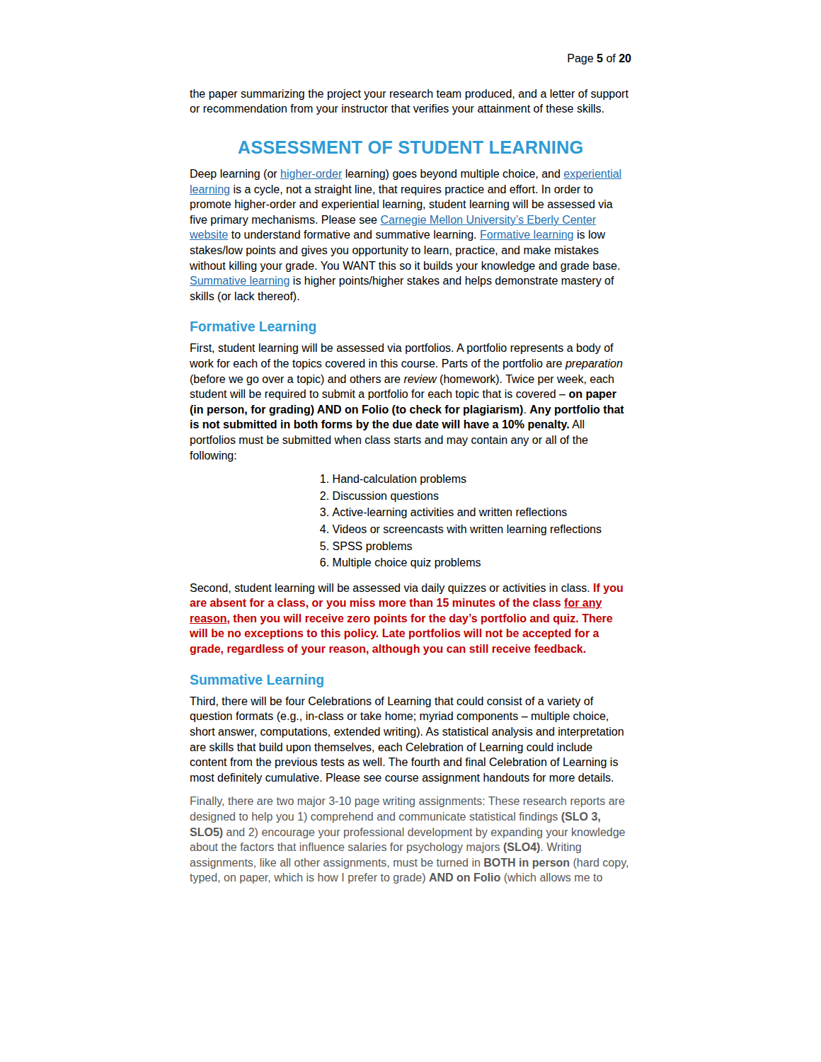Page 5 of 20
the paper summarizing the project your research team produced, and a letter of support or recommendation from your instructor that verifies your attainment of these skills.
ASSESSMENT OF STUDENT LEARNING
Deep learning (or higher-order learning) goes beyond multiple choice, and experiential learning is a cycle, not a straight line, that requires practice and effort. In order to promote higher-order and experiential learning, student learning will be assessed via five primary mechanisms. Please see Carnegie Mellon University’s Eberly Center website to understand formative and summative learning. Formative learning is low stakes/low points and gives you opportunity to learn, practice, and make mistakes without killing your grade. You WANT this so it builds your knowledge and grade base. Summative learning is higher points/higher stakes and helps demonstrate mastery of skills (or lack thereof).
Formative Learning
First, student learning will be assessed via portfolios. A portfolio represents a body of work for each of the topics covered in this course. Parts of the portfolio are preparation (before we go over a topic) and others are review (homework). Twice per week, each student will be required to submit a portfolio for each topic that is covered – on paper (in person, for grading) AND on Folio (to check for plagiarism). Any portfolio that is not submitted in both forms by the due date will have a 10% penalty. All portfolios must be submitted when class starts and may contain any or all of the following:
Hand-calculation problems
Discussion questions
Active-learning activities and written reflections
Videos or screencasts with written learning reflections
SPSS problems
Multiple choice quiz problems
Second, student learning will be assessed via daily quizzes or activities in class. If you are absent for a class, or you miss more than 15 minutes of the class for any reason, then you will receive zero points for the day’s portfolio and quiz. There will be no exceptions to this policy. Late portfolios will not be accepted for a grade, regardless of your reason, although you can still receive feedback.
Summative Learning
Third, there will be four Celebrations of Learning that could consist of a variety of question formats (e.g., in-class or take home; myriad components – multiple choice, short answer, computations, extended writing). As statistical analysis and interpretation are skills that build upon themselves, each Celebration of Learning could include content from the previous tests as well. The fourth and final Celebration of Learning is most definitely cumulative. Please see course assignment handouts for more details.
Finally, there are two major 3-10 page writing assignments: These research reports are designed to help you 1) comprehend and communicate statistical findings (SLO 3, SLO5) and 2) encourage your professional development by expanding your knowledge about the factors that influence salaries for psychology majors (SLO4). Writing assignments, like all other assignments, must be turned in BOTH in person (hard copy, typed, on paper, which is how I prefer to grade) AND on Folio (which allows me to